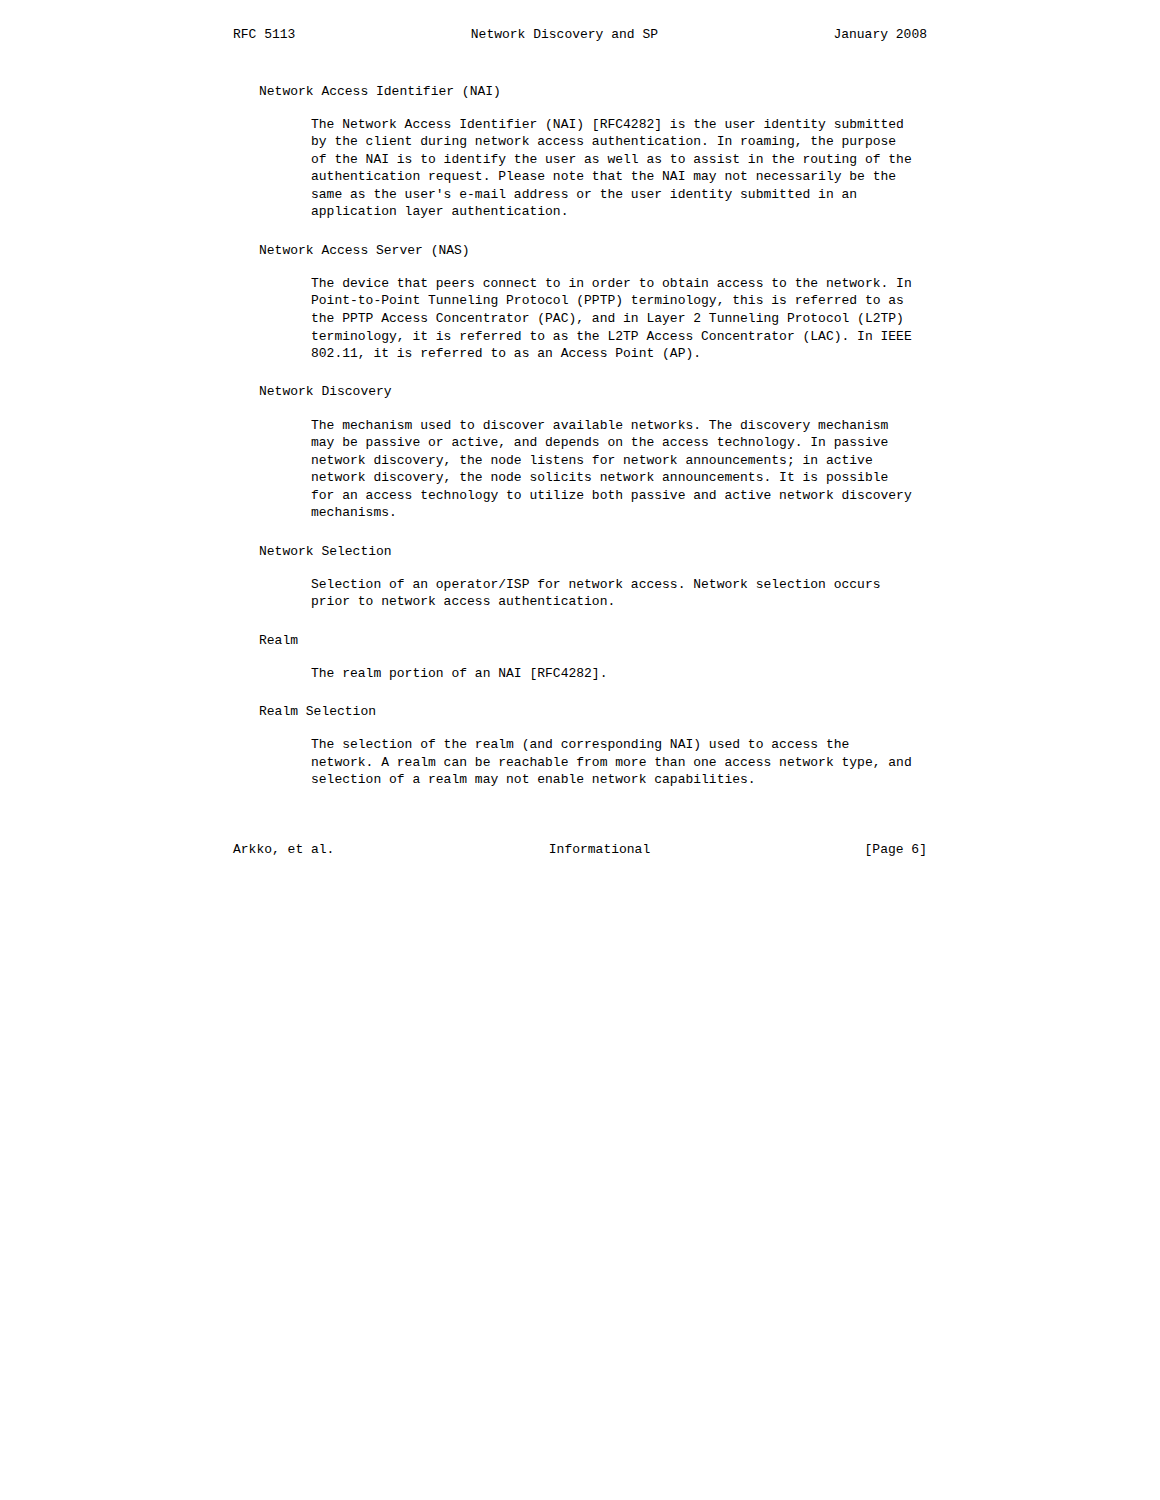RFC 5113 Network Discovery and SP January 2008
Network Access Identifier (NAI)
The Network Access Identifier (NAI) [RFC4282] is the user identity submitted by the client during network access authentication. In roaming, the purpose of the NAI is to identify the user as well as to assist in the routing of the authentication request. Please note that the NAI may not necessarily be the same as the user's e-mail address or the user identity submitted in an application layer authentication.
Network Access Server (NAS)
The device that peers connect to in order to obtain access to the network. In Point-to-Point Tunneling Protocol (PPTP) terminology, this is referred to as the PPTP Access Concentrator (PAC), and in Layer 2 Tunneling Protocol (L2TP) terminology, it is referred to as the L2TP Access Concentrator (LAC). In IEEE 802.11, it is referred to as an Access Point (AP).
Network Discovery
The mechanism used to discover available networks. The discovery mechanism may be passive or active, and depends on the access technology. In passive network discovery, the node listens for network announcements; in active network discovery, the node solicits network announcements. It is possible for an access technology to utilize both passive and active network discovery mechanisms.
Network Selection
Selection of an operator/ISP for network access. Network selection occurs prior to network access authentication.
Realm
The realm portion of an NAI [RFC4282].
Realm Selection
The selection of the realm (and corresponding NAI) used to access the network. A realm can be reachable from more than one access network type, and selection of a realm may not enable network capabilities.
Arkko, et al. Informational [Page 6]